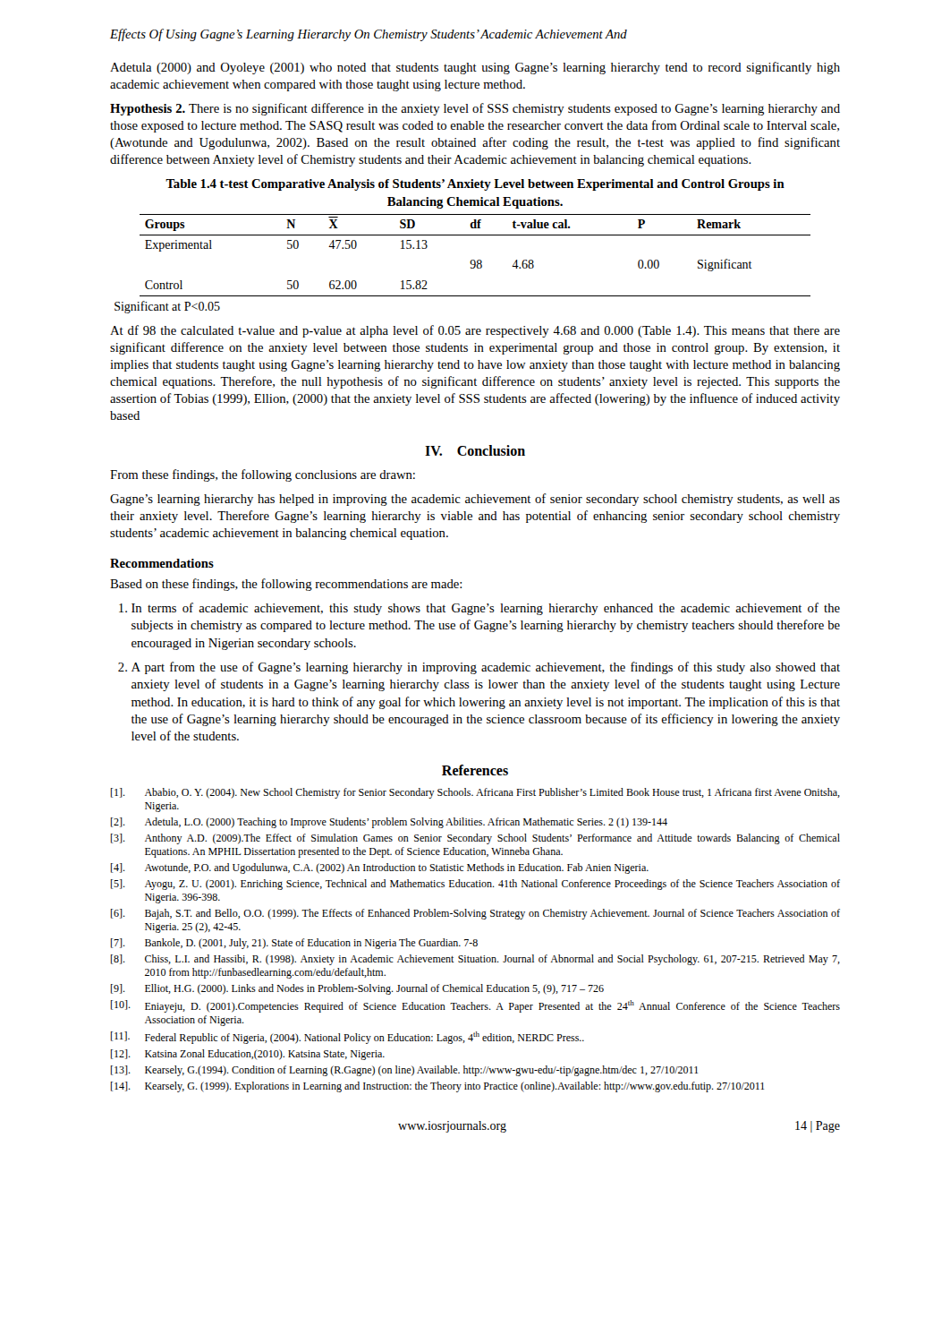Effects Of Using Gagne’s Learning Hierarchy On Chemistry Students’ Academic Achievement And
Adetula (2000) and Oyoleye (2001) who noted that students taught using Gagne’s learning hierarchy tend to record significantly high academic achievement when compared with those taught using lecture method.
Hypothesis 2. There is no significant difference in the anxiety level of SSS chemistry students exposed to Gagne’s learning hierarchy and those exposed to lecture method. The SASQ result was coded to enable the researcher convert the data from Ordinal scale to Interval scale, (Awotunde and Ugodulunwa, 2002). Based on the result obtained after coding the result, the t-test was applied to find significant difference between Anxiety level of Chemistry students and their Academic achievement in balancing chemical equations.
Table 1.4 t-test Comparative Analysis of Students’ Anxiety Level between Experimental and Control Groups in Balancing Chemical Equations.
| Groups | N | X | SD | df | t-value cal. | P | Remark |
| --- | --- | --- | --- | --- | --- | --- | --- |
| Experimental | 50 | 47.50 | 15.13 | | | | |
| | | | | 98 | 4.68 | 0.00 | Significant |
| Control | 50 | 62.00 | 15.82 | | | | |
Significant at P<0.05
At df 98 the calculated t-value and p-value at alpha level of 0.05 are respectively 4.68 and 0.000 (Table 1.4). This means that there are significant difference on the anxiety level between those students in experimental group and those in control group. By extension, it implies that students taught using Gagne’s learning hierarchy tend to have low anxiety than those taught with lecture method in balancing chemical equations. Therefore, the null hypothesis of no significant difference on students’ anxiety level is rejected. This supports the assertion of Tobias (1999), Ellion, (2000) that the anxiety level of SSS students are affected (lowering) by the influence of induced activity based
IV. Conclusion
From these findings, the following conclusions are drawn:
Gagne’s learning hierarchy has helped in improving the academic achievement of senior secondary school chemistry students, as well as their anxiety level. Therefore Gagne’s learning hierarchy is viable and has potential of enhancing senior secondary school chemistry students’ academic achievement in balancing chemical equation.
Recommendations
Based on these findings, the following recommendations are made:
In terms of academic achievement, this study shows that Gagne’s learning hierarchy enhanced the academic achievement of the subjects in chemistry as compared to lecture method. The use of Gagne’s learning hierarchy by chemistry teachers should therefore be encouraged in Nigerian secondary schools.
A part from the use of Gagne’s learning hierarchy in improving academic achievement, the findings of this study also showed that anxiety level of students in a Gagne’s learning hierarchy class is lower than the anxiety level of the students taught using Lecture method. In education, it is hard to think of any goal for which lowering an anxiety level is not important. The implication of this is that the use of Gagne’s learning hierarchy should be encouraged in the science classroom because of its efficiency in lowering the anxiety level of the students.
References
Ababio, O. Y. (2004). New School Chemistry for Senior Secondary Schools. Africana First Publisher’s Limited Book House trust, 1 Africana first Avene Onitsha, Nigeria.
Adetula, L.O. (2000) Teaching to Improve Students’ problem Solving Abilities. African Mathematic Series. 2 (1) 139-144
Anthony A.D. (2009).The Effect of Simulation Games on Senior Secondary School Students’ Performance and Attitude towards Balancing of Chemical Equations. An MPHIL Dissertation presented to the Dept. of Science Education, Winneba Ghana.
Awotunde, P.O. and Ugodulunwa, C.A. (2002) An Introduction to Statistic Methods in Education. Fab Anien Nigeria.
Ayogu, Z. U. (2001). Enriching Science, Technical and Mathematics Education. 41th National Conference Proceedings of the Science Teachers Association of Nigeria. 396-398.
Bajah, S.T. and Bello, O.O. (1999). The Effects of Enhanced Problem-Solving Strategy on Chemistry Achievement. Journal of Science Teachers Association of Nigeria. 25 (2), 42-45.
Bankole, D. (2001, July, 21). State of Education in Nigeria The Guardian. 7-8
Chiss, L.I. and Hassibi, R. (1998). Anxiety in Academic Achievement Situation. Journal of Abnormal and Social Psychology. 61, 207-215. Retrieved May 7, 2010 from http://funbasedlearning.com/edu/default,htm.
Elliot, H.G. (2000). Links and Nodes in Problem-Solving. Journal of Chemical Education 5, (9), 717 – 726
Eniayeju, D. (2001).Competencies Required of Science Education Teachers. A Paper Presented at the 24th Annual Conference of the Science Teachers Association of Nigeria.
Federal Republic of Nigeria, (2004). National Policy on Education: Lagos, 4th edition, NERDC Press..
Katsina Zonal Education,(2010). Katsina State, Nigeria.
Kearsely, G.(1994). Condition of Learning (R.Gagne) (on line) Available. http://www-gwu-edu/-tip/gagne.htm/dec 1, 27/10/2011
Kearsely, G. (1999). Explorations in Learning and Instruction: the Theory into Practice (online).Available: http://www.gov.edu.futip. 27/10/2011
www.iosrjournals.org
14 | Page